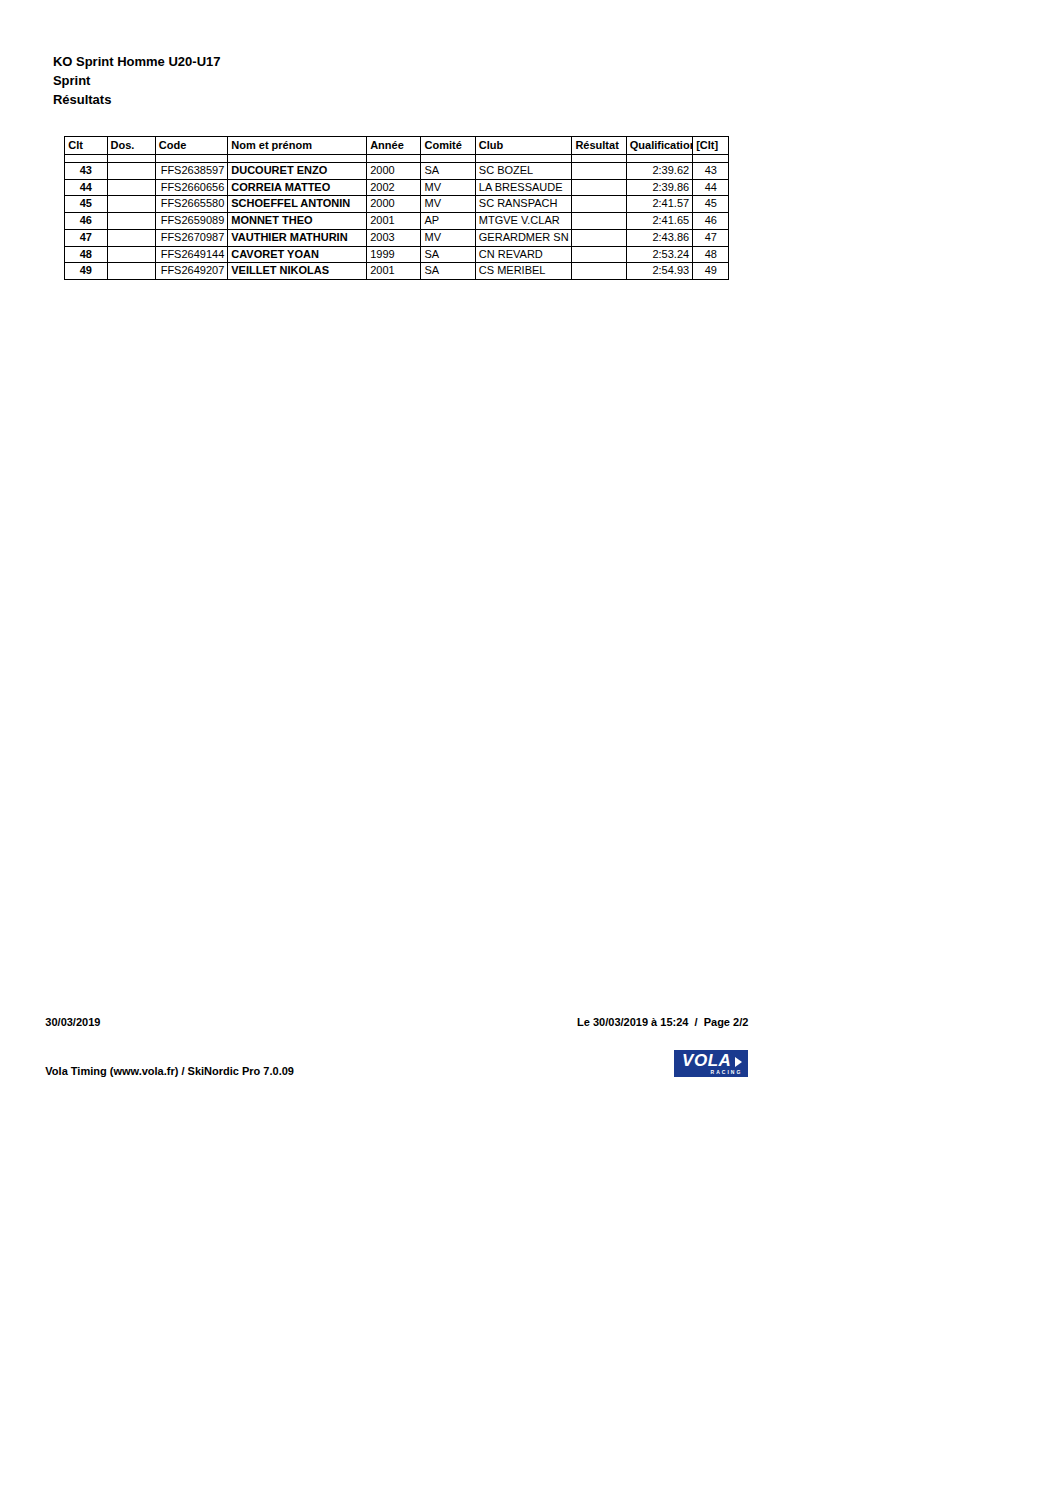KO Sprint Homme U20-U17
Sprint
Résultats
| Clt | Dos. | Code | Nom et prénom | Année | Comité | Club | Résultat | Qualification | [Clt] |
| --- | --- | --- | --- | --- | --- | --- | --- | --- | --- |
| 43 | | FFS2638597 | DUCOURET ENZO | 2000 | SA | SC BOZEL | | 2:39.62 | 43 |
| 44 | | FFS2660656 | CORREIA MATTEO | 2002 | MV | LA BRESSAUDE | | 2:39.86 | 44 |
| 45 | | FFS2665580 | SCHOEFFEL ANTONIN | 2000 | MV | SC RANSPACH | | 2:41.57 | 45 |
| 46 | | FFS2659089 | MONNET THEO | 2001 | AP | MTGVE V.CLAR | | 2:41.65 | 46 |
| 47 | | FFS2670987 | VAUTHIER MATHURIN | 2003 | MV | GERARDMER SN | | 2:43.86 | 47 |
| 48 | | FFS2649144 | CAVORET YOAN | 1999 | SA | CN REVARD | | 2:53.24 | 48 |
| 49 | | FFS2649207 | VEILLET NIKOLAS | 2001 | SA | CS MERIBEL | | 2:54.93 | 49 |
30/03/2019
Le 30/03/2019 à 15:24 / Page 2/2
Vola Timing (www.vola.fr) / SkiNordic Pro 7.0.09
VOLA RACING